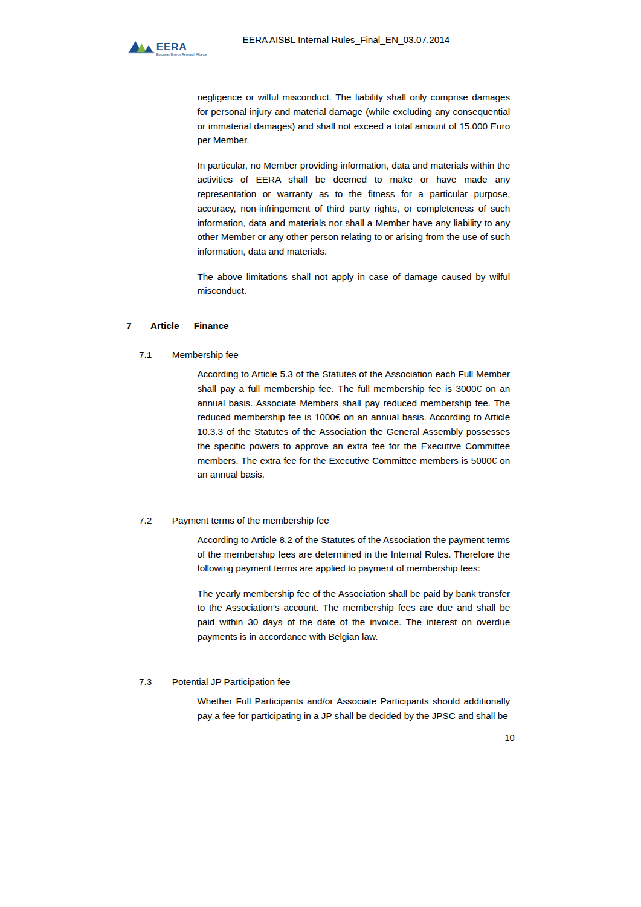EERA European Energy Research Alliance
EERA AISBL Internal Rules_Final_EN_03.07.2014
negligence or wilful misconduct. The liability shall only comprise damages for personal injury and material damage (while excluding any consequential or immaterial damages) and shall not exceed a total amount of 15.000 Euro per Member.
In particular, no Member providing information, data and materials within the activities of EERA shall be deemed to make or have made any representation or warranty as to the fitness for a particular purpose, accuracy, non-infringement of third party rights, or completeness of such information, data and materials nor shall a Member have any liability to any other Member or any other person relating to or arising from the use of such information, data and materials.
The above limitations shall not apply in case of damage caused by wilful misconduct.
7 Article Finance
7.1 Membership fee
According to Article 5.3 of the Statutes of the Association each Full Member shall pay a full membership fee. The full membership fee is 3000€ on an annual basis. Associate Members shall pay reduced membership fee. The reduced membership fee is 1000€ on an annual basis. According to Article 10.3.3 of the Statutes of the Association the General Assembly possesses the specific powers to approve an extra fee for the Executive Committee members. The extra fee for the Executive Committee members is 5000€ on an annual basis.
7.2 Payment terms of the membership fee
According to Article 8.2 of the Statutes of the Association the payment terms of the membership fees are determined in the Internal Rules. Therefore the following payment terms are applied to payment of membership fees:
The yearly membership fee of the Association shall be paid by bank transfer to the Association’s account. The membership fees are due and shall be paid within 30 days of the date of the invoice. The interest on overdue payments is in accordance with Belgian law.
7.3 Potential JP Participation fee
Whether Full Participants and/or Associate Participants should additionally pay a fee for participating in a JP shall be decided by the JPSC and shall be
10